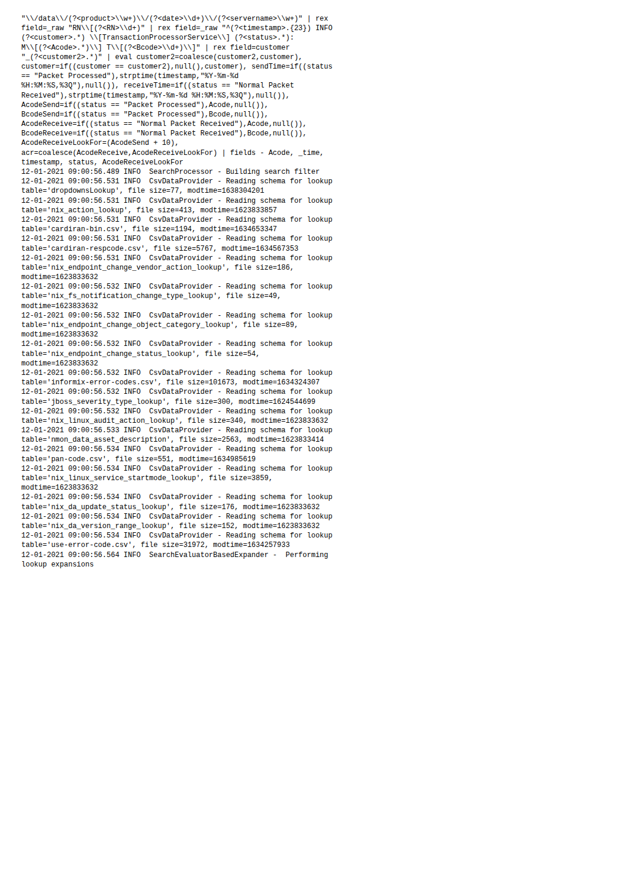"\\/data\\/(?<product>\\w+)\\/(?<date>\\d+)\\/(?<servername>\\w+)" | rex
field=_raw "RN\\[(?<RN>\\d+)" | rex field=_raw "^(?<timestamp>.{23}) INFO
(?<customer>.*) \\[TransactionProcessorService\\] (?<status>.*):
M\\[(?<Acode>.*)\\] T\\[(?<Bcode>\\d+)\\]" | rex field=customer
"_(?<customer2>.*)" | eval customer2=coalesce(customer2,customer),
customer=if((customer == customer2),null(),customer), sendTime=if((status
== "Packet Processed"),strptime(timestamp,"%Y-%m-%d
%H:%M:%S,%3Q"),null()), receiveTime=if((status == "Normal Packet
Received"),strptime(timestamp,"%Y-%m-%d %H:%M:%S,%3Q"),null()),
AcodeSend=if((status == "Packet Processed"),Acode,null()),
BcodeSend=if((status == "Packet Processed"),Bcode,null()),
AcodeReceive=if((status == "Normal Packet Received"),Acode,null()),
BcodeReceive=if((status == "Normal Packet Received"),Bcode,null()),
AcodeReceiveLookFor=(AcodeSend + 10),
acr=coalesce(AcodeReceive,AcodeReceiveLookFor) | fields - Acode, _time,
timestamp, status, AcodeReceiveLookFor
12-01-2021 09:00:56.489 INFO  SearchProcessor - Building search filter
12-01-2021 09:00:56.531 INFO  CsvDataProvider - Reading schema for lookup
table='dropdownsLookup', file size=77, modtime=1638304201
12-01-2021 09:00:56.531 INFO  CsvDataProvider - Reading schema for lookup
table='nix_action_lookup', file size=413, modtime=1623833857
12-01-2021 09:00:56.531 INFO  CsvDataProvider - Reading schema for lookup
table='cardiran-bin.csv', file size=1194, modtime=1634653347
12-01-2021 09:00:56.531 INFO  CsvDataProvider - Reading schema for lookup
table='cardiran-respcode.csv', file size=5767, modtime=1634567353
12-01-2021 09:00:56.531 INFO  CsvDataProvider - Reading schema for lookup
table='nix_endpoint_change_vendor_action_lookup', file size=186,
modtime=1623833632
12-01-2021 09:00:56.532 INFO  CsvDataProvider - Reading schema for lookup
table='nix_fs_notification_change_type_lookup', file size=49,
modtime=1623833632
12-01-2021 09:00:56.532 INFO  CsvDataProvider - Reading schema for lookup
table='nix_endpoint_change_object_category_lookup', file size=89,
modtime=1623833632
12-01-2021 09:00:56.532 INFO  CsvDataProvider - Reading schema for lookup
table='nix_endpoint_change_status_lookup', file size=54,
modtime=1623833632
12-01-2021 09:00:56.532 INFO  CsvDataProvider - Reading schema for lookup
table='informix-error-codes.csv', file size=101673, modtime=1634324307
12-01-2021 09:00:56.532 INFO  CsvDataProvider - Reading schema for lookup
table='jboss_severity_type_lookup', file size=300, modtime=1624544699
12-01-2021 09:00:56.532 INFO  CsvDataProvider - Reading schema for lookup
table='nix_linux_audit_action_lookup', file size=340, modtime=1623833632
12-01-2021 09:00:56.533 INFO  CsvDataProvider - Reading schema for lookup
table='nmon_data_asset_description', file size=2563, modtime=1623833414
12-01-2021 09:00:56.534 INFO  CsvDataProvider - Reading schema for lookup
table='pan-code.csv', file size=551, modtime=1634985619
12-01-2021 09:00:56.534 INFO  CsvDataProvider - Reading schema for lookup
table='nix_linux_service_startmode_lookup', file size=3859,
modtime=1623833632
12-01-2021 09:00:56.534 INFO  CsvDataProvider - Reading schema for lookup
table='nix_da_update_status_lookup', file size=176, modtime=1623833632
12-01-2021 09:00:56.534 INFO  CsvDataProvider - Reading schema for lookup
table='nix_da_version_range_lookup', file size=152, modtime=1623833632
12-01-2021 09:00:56.534 INFO  CsvDataProvider - Reading schema for lookup
table='use-error-code.csv', file size=31972, modtime=1634257933
12-01-2021 09:00:56.564 INFO  SearchEvaluatorBasedExpander -  Performing
lookup expansions